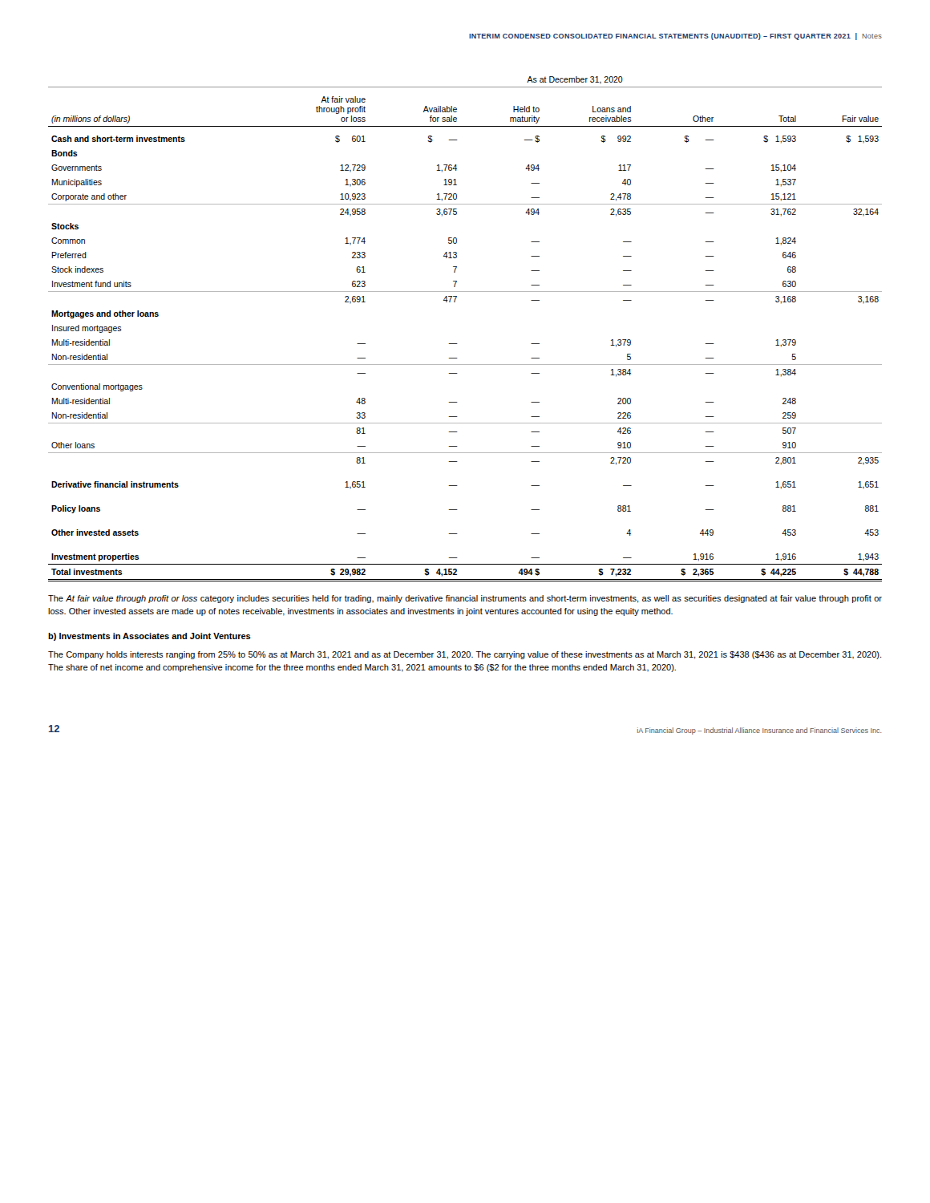INTERIM CONDENSED CONSOLIDATED FINANCIAL STATEMENTS (UNAUDITED) – FIRST QUARTER 2021 | Notes
| | As at December 31, 2020 |
| (in millions of dollars) | At fair value through profit or loss | Available for sale | Held to maturity | Loans and receivables | Other | Total | Fair value |
| Cash and short-term investments | $ 601 | $ — | — $ | $ 992 | $ — | $ 1,593 | $ 1,593 |
| Bonds | |
| Governments | 12,729 | 1,764 | 494 | 117 | — | 15,104 | |
| Municipalities | 1,306 | 191 | — | 40 | — | 1,537 | |
| Corporate and other | 10,923 | 1,720 | — | 2,478 | — | 15,121 | |
| | 24,958 | 3,675 | 494 | 2,635 | — | 31,762 | 32,164 |
| Stocks | |
| Common | 1,774 | 50 | — | — | — | 1,824 | |
| Preferred | 233 | 413 | — | — | — | 646 | |
| Stock indexes | 61 | 7 | — | — | — | 68 | |
| Investment fund units | 623 | 7 | — | — | — | 630 | |
| | 2,691 | 477 | — | — | — | 3,168 | 3,168 |
| Mortgages and other loans | |
| Insured mortgages | |
| Multi-residential | — | — | — | 1,379 | — | 1,379 | |
| Non-residential | — | — | — | 5 | — | 5 | |
| | — | — | — | 1,384 | — | 1,384 | |
| Conventional mortgages | |
| Multi-residential | 48 | — | — | 200 | — | 248 | |
| Non-residential | 33 | — | — | 226 | — | 259 | |
| | 81 | — | — | 426 | — | 507 | |
| Other loans | — | — | — | 910 | — | 910 | |
| | 81 | — | — | 2,720 | — | 2,801 | 2,935 |
| Derivative financial instruments | 1,651 | — | — | — | — | 1,651 | 1,651 |
| Policy loans | — | — | — | 881 | — | 881 | 881 |
| Other invested assets | — | — | — | 4 | 449 | 453 | 453 |
| Investment properties | — | — | — | — | 1,916 | 1,916 | 1,943 |
| Total investments | $ 29,982 | $ 4,152 | 494 $ | $ 7,232 | $ 2,365 | $ 44,225 | $ 44,788 |
The At fair value through profit or loss category includes securities held for trading, mainly derivative financial instruments and short-term investments, as well as securities designated at fair value through profit or loss. Other invested assets are made up of notes receivable, investments in associates and investments in joint ventures accounted for using the equity method.
b) Investments in Associates and Joint Ventures
The Company holds interests ranging from 25% to 50% as at March 31, 2021 and as at December 31, 2020. The carrying value of these investments as at March 31, 2021 is $438 ($436 as at December 31, 2020). The share of net income and comprehensive income for the three months ended March 31, 2021 amounts to $6 ($2 for the three months ended March 31, 2020).
12
iA Financial Group – Industrial Alliance Insurance and Financial Services Inc.